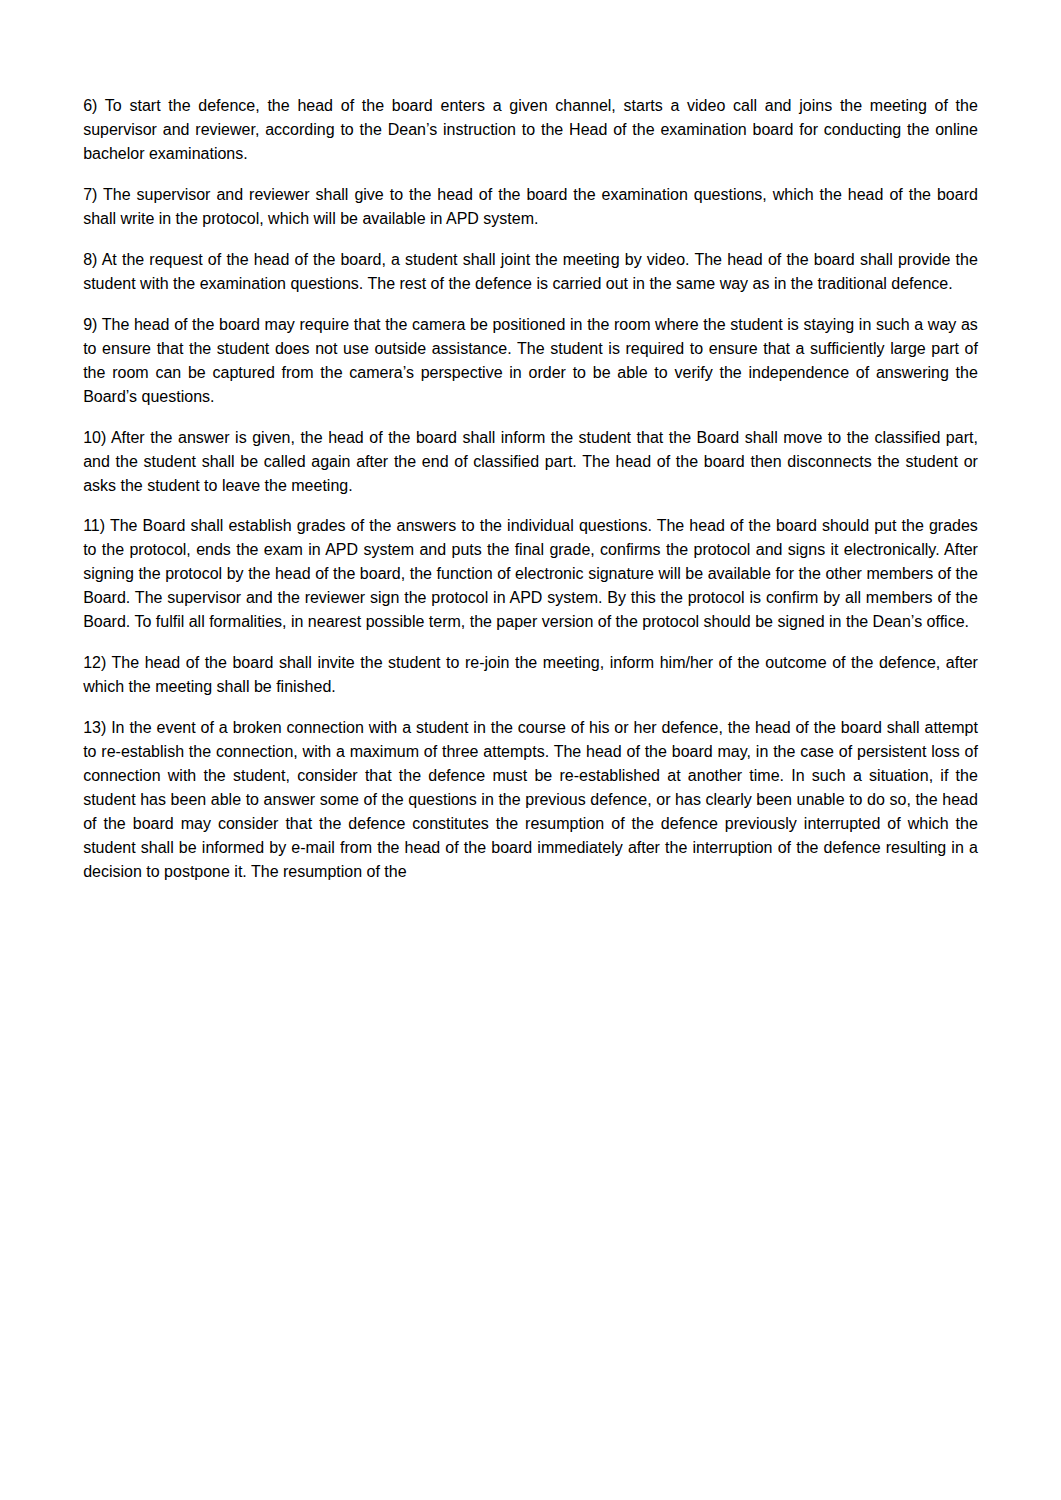6) To start the defence, the head of the board enters a given channel, starts a video call and joins the meeting of the supervisor and reviewer, according to the Dean’s instruction to the Head of the examination board for conducting the online bachelor examinations.
7) The supervisor and reviewer shall give to the head of the board the examination questions, which the head of the board shall write in the protocol, which will be available in APD system.
8) At the request of the head of the board, a student shall joint the meeting by video. The head of the board shall provide the student with the examination questions. The rest of the defence is carried out in the same way as in the traditional defence.
9) The head of the board may require that the camera be positioned in the room where the student is staying in such a way as to ensure that the student does not use outside assistance. The student is required to ensure that a sufficiently large part of the room can be captured from the camera’s perspective in order to be able to verify the independence of answering the Board’s questions.
10) After the answer is given, the head of the board shall inform the student that the Board shall move to the classified part, and the student shall be called again after the end of classified part. The head of the board then disconnects the student or asks the student to leave the meeting.
11) The Board shall establish grades of the answers to the individual questions. The head of the board should put the grades to the protocol, ends the exam in APD system and puts the final grade, confirms the protocol and signs it electronically. After signing the protocol by the head of the board, the function of electronic signature will be available for the other members of the Board. The supervisor and the reviewer sign the protocol in APD system. By this the protocol is confirm by all members of the Board. To fulfil all formalities, in nearest possible term, the paper version of the protocol should be signed in the Dean’s office.
12) The head of the board shall invite the student to re-join the meeting, inform him/her of the outcome of the defence, after which the meeting shall be finished.
13) In the event of a broken connection with a student in the course of his or her defence, the head of the board shall attempt to re-establish the connection, with a maximum of three attempts. The head of the board may, in the case of persistent loss of connection with the student, consider that the defence must be re-established at another time. In such a situation, if the student has been able to answer some of the questions in the previous defence, or has clearly been unable to do so, the head of the board may consider that the defence constitutes the resumption of the defence previously interrupted of which the student shall be informed by e-mail from the head of the board immediately after the interruption of the defence resulting in a decision to postpone it. The resumption of the